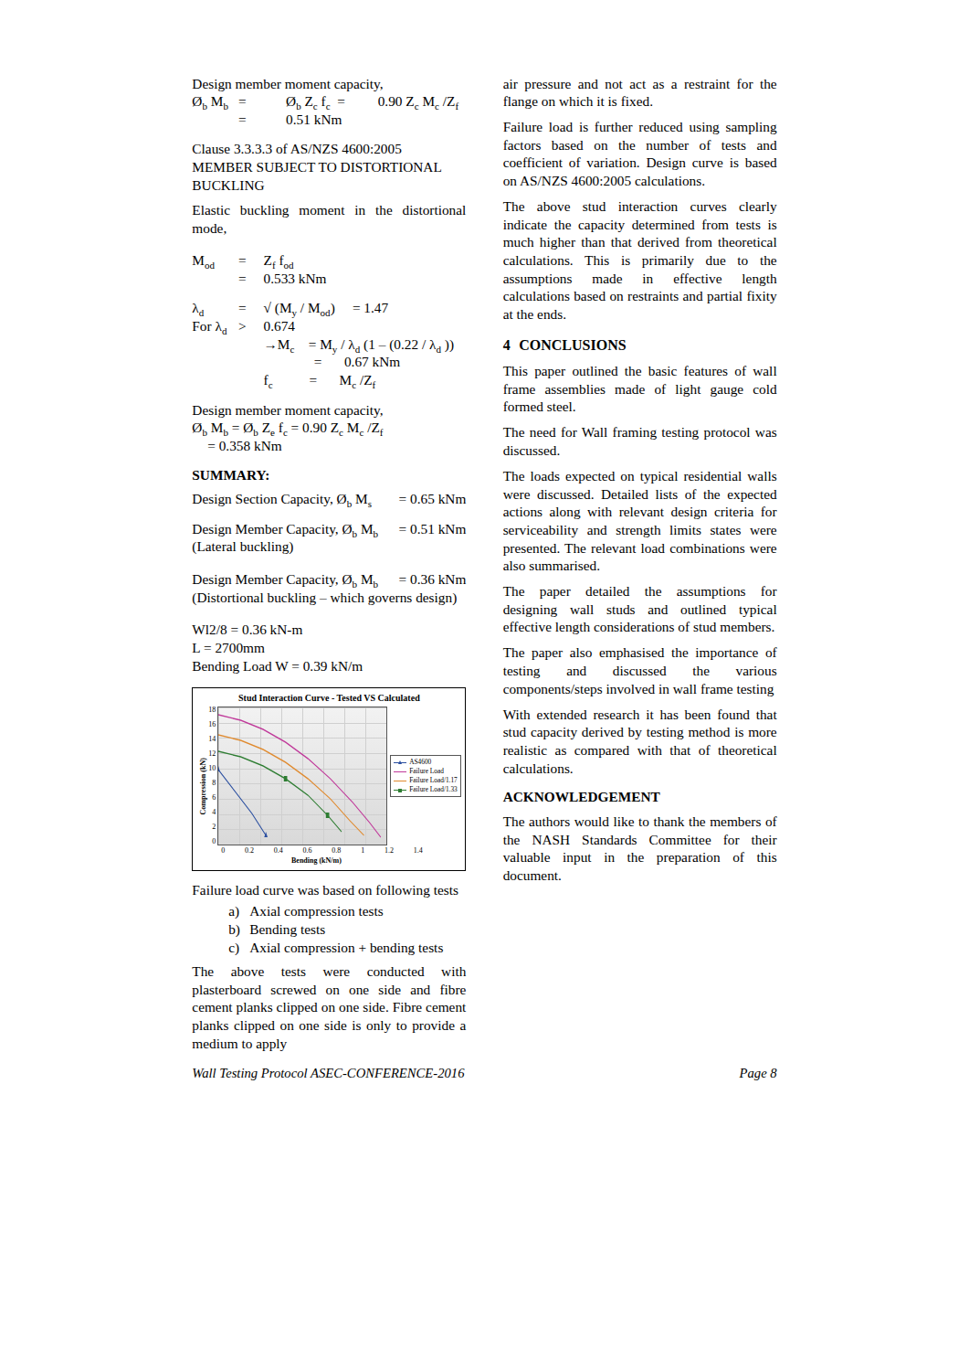Design member moment capacity,
Øb Mb
=
Øb Zc fc =
0.90 Zc Mc /Zf
=
0.51 kNm
Clause 3.3.3.3 of AS/NZS 4600:2005
MEMBER SUBJECT TO DISTORTIONAL
BUCKLING
Elastic buckling moment in the distortional mode,
Mod
=
Zf fod
=
0.533 kNm
λd
=
√ (My / Mod) = 1.47
For λd
>
0.674
→Mc = My / λd (1 – (0.22 / λd ))
= 0.67 kNm
fc = Mc /Zf
Design member moment capacity,
Øb Mb = Øb Ze fc = 0.90 Zc Mc /Zf
= 0.358 kNm
SUMMARY:
Design Section Capacity, Øb Ms = 0.65 kNm
Design Member Capacity, Øb Mb = 0.51 kNm
(Lateral buckling)
Design Member Capacity, Øb Mb = 0.36 kNm
(Distortional buckling – which governs design)
Wl2/8 = 0.36 kN-m
L = 2700mm
Bending Load W = 0.39 kN/m
Stud Interaction Curve - Tested VS Calculated
Compression (kN)
18 16 14 12 10 8 6 4 2 0
AS4600
Failure Load
Failure Load/1.17
Failure Load/1.33
00.20.40.60.811.21.4
Bending (kN/m)
Failure load curve was based on following tests
a) Axial compression tests
b) Bending tests
c) Axial compression + bending tests
The above tests were conducted with plasterboard screwed on one side and fibre cement planks clipped on one side. Fibre cement planks clipped on one side is only to provide a medium to apply
air pressure and not act as a restraint for the flange on which it is fixed.
Failure load is further reduced using sampling factors based on the number of tests and coefficient of variation. Design curve is based on AS/NZS 4600:2005 calculations.
The above stud interaction curves clearly indicate the capacity determined from tests is much higher than that derived from theoretical calculations. This is primarily due to the assumptions made in effective length calculations based on restraints and partial fixity at the ends.
4 CONCLUSIONS
This paper outlined the basic features of wall frame assemblies made of light gauge cold formed steel.
The need for Wall framing testing protocol was discussed.
The loads expected on typical residential walls were discussed. Detailed lists of the expected actions along with relevant design criteria for serviceability and strength limits states were presented. The relevant load combinations were also summarised.
The paper detailed the assumptions for designing wall studs and outlined typical effective length considerations of stud members.
The paper also emphasised the importance of testing and discussed the various components/steps involved in wall frame testing
With extended research it has been found that stud capacity derived by testing method is more realistic as compared with that of theoretical calculations.
ACKNOWLEDGEMENT
The authors would like to thank the members of the NASH Standards Committee for their valuable input in the preparation of this document.
Wall Testing Protocol ASEC-CONFERENCE-2016 Page 8